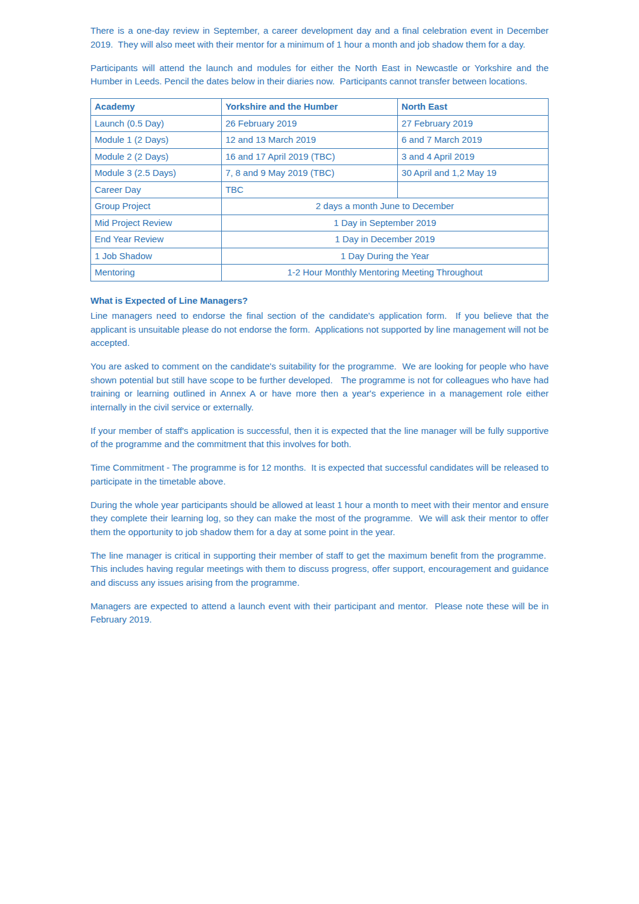There is a one-day review in September, a career development day and a final celebration event in December 2019. They will also meet with their mentor for a minimum of 1 hour a month and job shadow them for a day.
Participants will attend the launch and modules for either the North East in Newcastle or Yorkshire and the Humber in Leeds. Pencil the dates below in their diaries now. Participants cannot transfer between locations.
| Academy | Yorkshire and the Humber | North East |
| --- | --- | --- |
| Launch (0.5 Day) | 26 February 2019 | 27 February 2019 |
| Module 1 (2 Days) | 12 and 13 March 2019 | 6 and 7 March 2019 |
| Module 2 (2 Days) | 16 and 17 April 2019 (TBC) | 3 and 4 April 2019 |
| Module 3 (2.5 Days) | 7, 8 and 9 May 2019 (TBC) | 30 April and 1,2 May 19 |
| Career Day | TBC | |
| Group Project | 2 days a month June to December |
| Mid Project Review | 1 Day in September 2019 |
| End Year Review | 1 Day in December 2019 |
| 1 Job Shadow | 1 Day During the Year |
| Mentoring | 1-2 Hour Monthly Mentoring Meeting Throughout |
What is Expected of Line Managers?
Line managers need to endorse the final section of the candidate's application form. If you believe that the applicant is unsuitable please do not endorse the form. Applications not supported by line management will not be accepted.
You are asked to comment on the candidate's suitability for the programme. We are looking for people who have shown potential but still have scope to be further developed. The programme is not for colleagues who have had training or learning outlined in Annex A or have more then a year's experience in a management role either internally in the civil service or externally.
If your member of staff's application is successful, then it is expected that the line manager will be fully supportive of the programme and the commitment that this involves for both.
Time Commitment - The programme is for 12 months. It is expected that successful candidates will be released to participate in the timetable above.
During the whole year participants should be allowed at least 1 hour a month to meet with their mentor and ensure they complete their learning log, so they can make the most of the programme. We will ask their mentor to offer them the opportunity to job shadow them for a day at some point in the year.
The line manager is critical in supporting their member of staff to get the maximum benefit from the programme. This includes having regular meetings with them to discuss progress, offer support, encouragement and guidance and discuss any issues arising from the programme.
Managers are expected to attend a launch event with their participant and mentor. Please note these will be in February 2019.